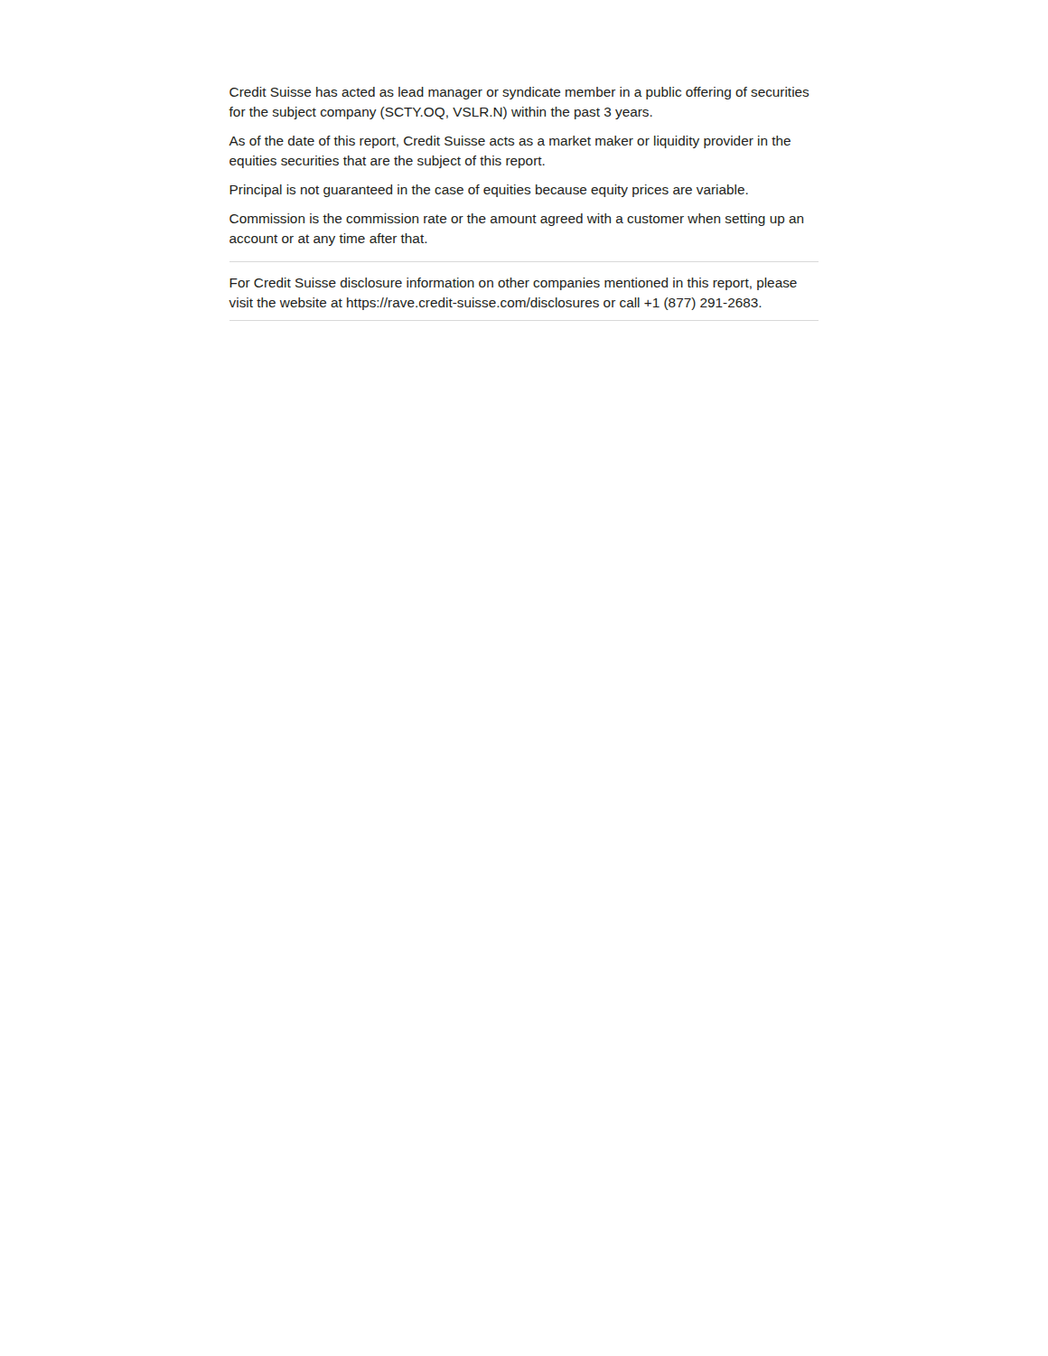Credit Suisse has acted as lead manager or syndicate member in a public offering of securities for the subject company (SCTY.OQ, VSLR.N) within the past 3 years.
As of the date of this report, Credit Suisse acts as a market maker or liquidity provider in the equities securities that are the subject of this report.
Principal is not guaranteed in the case of equities because equity prices are variable.
Commission is the commission rate or the amount agreed with a customer when setting up an account or at any time after that.
For Credit Suisse disclosure information on other companies mentioned in this report, please visit the website at https://rave.credit-suisse.com/disclosures or call +1 (877) 291-2683.